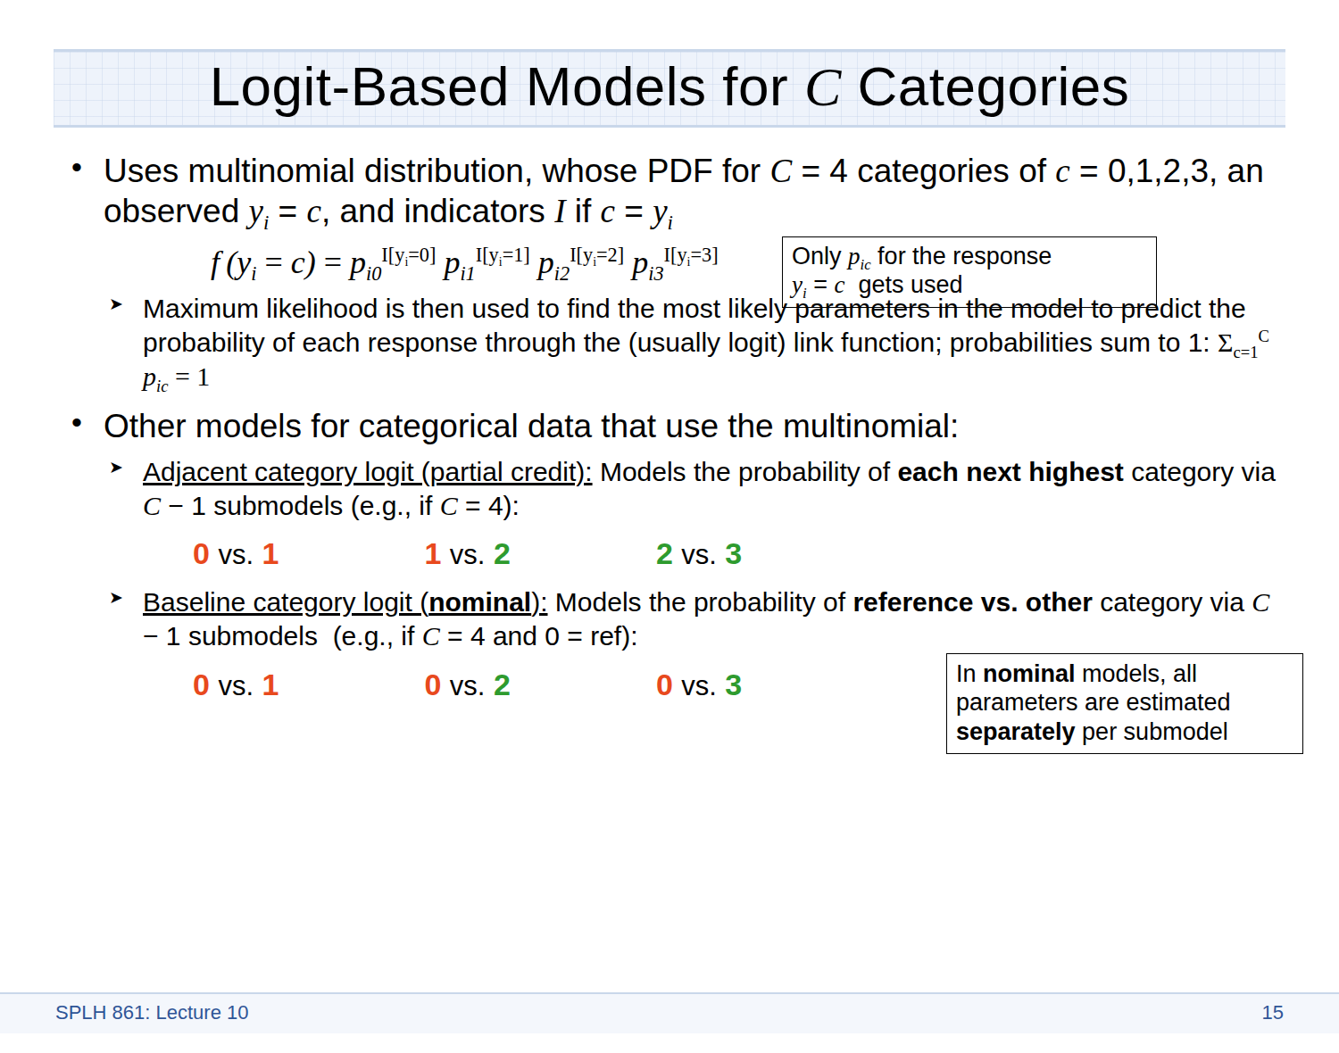Logit-Based Models for C Categories
Uses multinomial distribution, whose PDF for C = 4 categories of c = 0,1,2,3, an observed yi = c, and indicators I if c = yi
f (yi = c) = pi0I[yi=0] pi1I[yi=1] pi2I[yi=2] pi3I[yi=3] Only pic for the response
yi = c gets used
Maximum likelihood is then used to find the most likely parameters in the model to predict the probability of each response through the (usually logit) link function; probabilities sum to 1: Σc=1C pic = 1
Other models for categorical data that use the multinomial:
Adjacent category logit (partial credit): Models the probability of each next highest category via C − 1 submodels (e.g., if C = 4):
0 vs. 1 1 vs. 2 2 vs. 3
Baseline category logit (nominal): Models the probability of reference vs. other category via C − 1 submodels (e.g., if C = 4 and 0 = ref):
0 vs. 1 0 vs. 2 0 vs. 3 In nominal models, all parameters are estimated separately per submodel
SPLH 861: Lecture 10
15